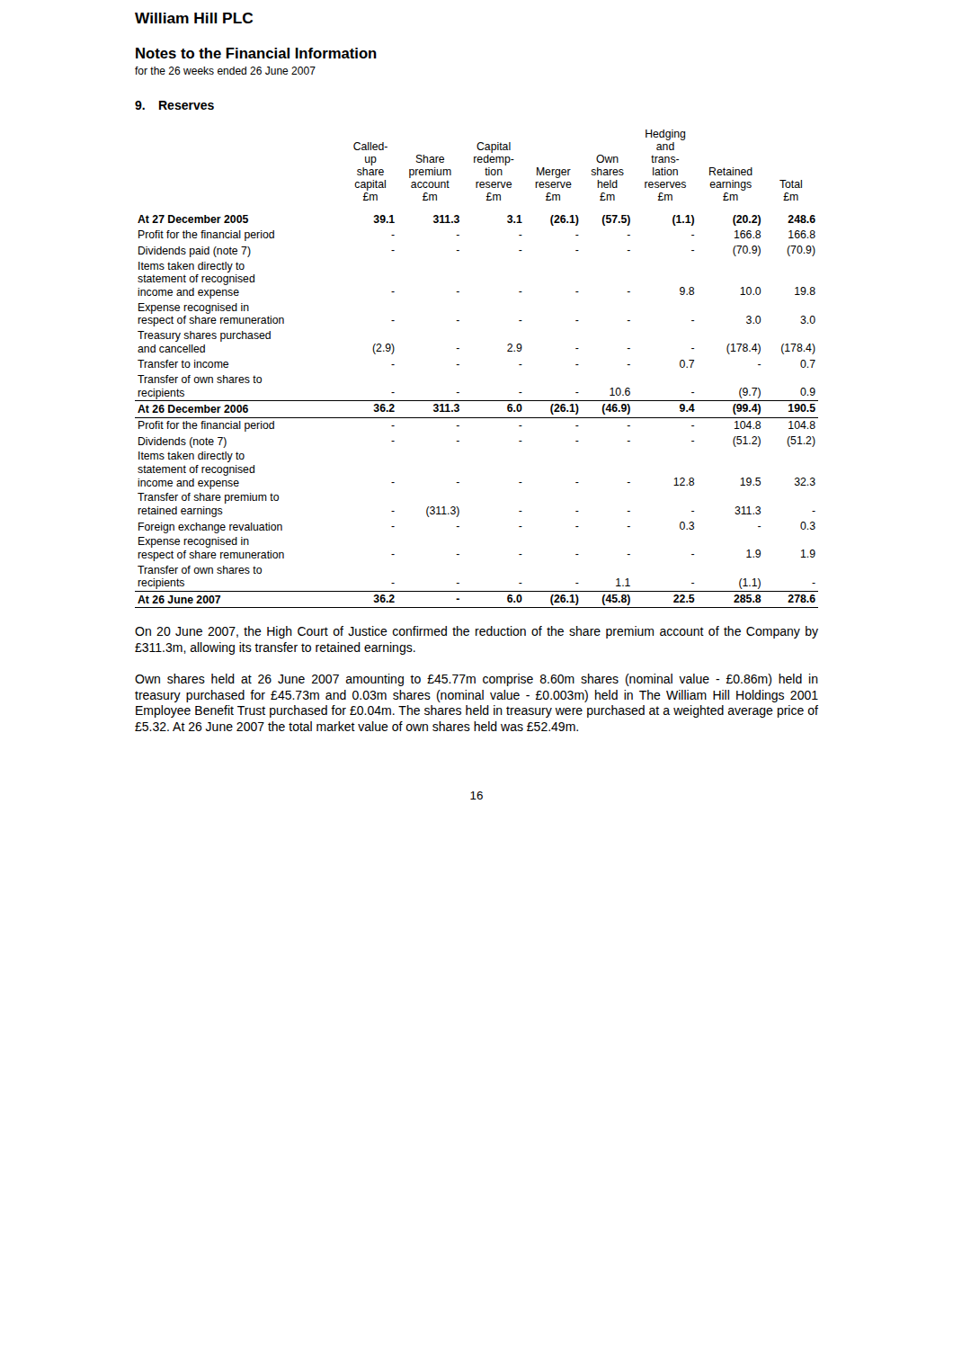William Hill PLC
Notes to the Financial Information
for the 26 weeks ended 26 June 2007
9. Reserves
| | Called- up share capital £m | Share premium account £m | Capital redemp- tion reserve £m | Merger reserve £m | Own shares held £m | Hedging and trans- lation reserves £m | Retained earnings £m | Total £m |
| --- | --- | --- | --- | --- | --- | --- | --- | --- |
| At 27 December 2005 | 39.1 | 311.3 | 3.1 | (26.1) | (57.5) | (1.1) | (20.2) | 248.6 |
| Profit for the financial period | - | - | - | - | - | - | 166.8 | 166.8 |
| Dividends paid (note 7) | - | - | - | - | - | - | (70.9) | (70.9) |
| Items taken directly to statement of recognised income and expense | - | - | - | - | - | 9.8 | 10.0 | 19.8 |
| Expense recognised in respect of share remuneration | - | - | - | - | - | - | 3.0 | 3.0 |
| Treasury shares purchased and cancelled | (2.9) | - | 2.9 | - | - | - | (178.4) | (178.4) |
| Transfer to income | - | - | - | - | - | 0.7 | - | 0.7 |
| Transfer of own shares to recipients | - | - | - | - | 10.6 | - | (9.7) | 0.9 |
| At 26 December 2006 | 36.2 | 311.3 | 6.0 | (26.1) | (46.9) | 9.4 | (99.4) | 190.5 |
| Profit for the financial period | - | - | - | - | - | - | 104.8 | 104.8 |
| Dividends (note 7) | - | - | - | - | - | - | (51.2) | (51.2) |
| Items taken directly to statement of recognised income and expense | - | - | - | - | - | 12.8 | 19.5 | 32.3 |
| Transfer of share premium to retained earnings | - | (311.3) | - | - | - | - | 311.3 | - |
| Foreign exchange revaluation | - | - | - | - | - | 0.3 | - | 0.3 |
| Expense recognised in respect of share remuneration | - | - | - | - | - | - | 1.9 | 1.9 |
| Transfer of own shares to recipients | - | - | - | - | 1.1 | - | (1.1) | - |
| At 26 June 2007 | 36.2 | - | 6.0 | (26.1) | (45.8) | 22.5 | 285.8 | 278.6 |
On 20 June 2007, the High Court of Justice confirmed the reduction of the share premium account of the Company by £311.3m, allowing its transfer to retained earnings.
Own shares held at 26 June 2007 amounting to £45.77m comprise 8.60m shares (nominal value - £0.86m) held in treasury purchased for £45.73m and 0.03m shares (nominal value - £0.003m) held in The William Hill Holdings 2001 Employee Benefit Trust purchased for £0.04m. The shares held in treasury were purchased at a weighted average price of £5.32. At 26 June 2007 the total market value of own shares held was £52.49m.
16